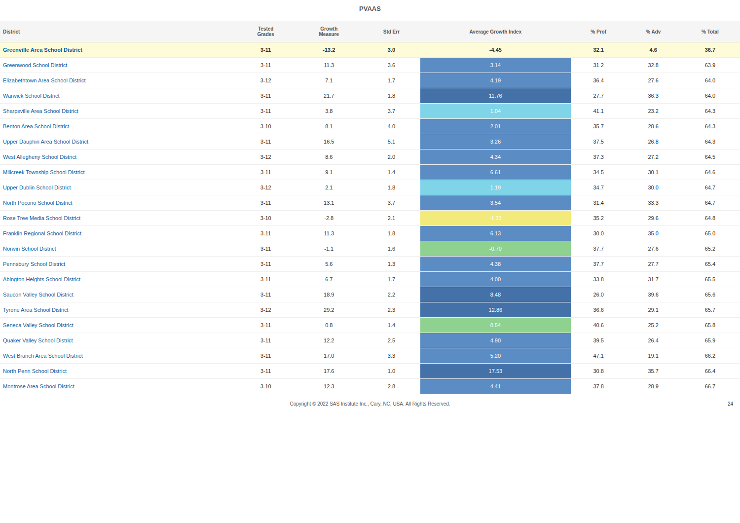PVAAS
| District | Tested Grades | Growth Measure | Std Err | Average Growth Index | % Prof | % Adv | % Total |
| --- | --- | --- | --- | --- | --- | --- | --- |
| Greenville Area School District | 3-11 | -13.2 | 3.0 | -4.45 | 32.1 | 4.6 | 36.7 |
| Greenwood School District | 3-11 | 11.3 | 3.6 | 3.14 | 31.2 | 32.8 | 63.9 |
| Elizabethtown Area School District | 3-12 | 7.1 | 1.7 | 4.19 | 36.4 | 27.6 | 64.0 |
| Warwick School District | 3-11 | 21.7 | 1.8 | 11.76 | 27.7 | 36.3 | 64.0 |
| Sharpsville Area School District | 3-11 | 3.8 | 3.7 | 1.04 | 41.1 | 23.2 | 64.3 |
| Benton Area School District | 3-10 | 8.1 | 4.0 | 2.01 | 35.7 | 28.6 | 64.3 |
| Upper Dauphin Area School District | 3-11 | 16.5 | 5.1 | 3.26 | 37.5 | 26.8 | 64.3 |
| West Allegheny School District | 3-12 | 8.6 | 2.0 | 4.34 | 37.3 | 27.2 | 64.5 |
| Millcreek Township School District | 3-11 | 9.1 | 1.4 | 6.61 | 34.5 | 30.1 | 64.6 |
| Upper Dublin School District | 3-12 | 2.1 | 1.8 | 1.19 | 34.7 | 30.0 | 64.7 |
| North Pocono School District | 3-11 | 13.1 | 3.7 | 3.54 | 31.4 | 33.3 | 64.7 |
| Rose Tree Media School District | 3-10 | -2.8 | 2.1 | -1.33 | 35.2 | 29.6 | 64.8 |
| Franklin Regional School District | 3-11 | 11.3 | 1.8 | 6.13 | 30.0 | 35.0 | 65.0 |
| Norwin School District | 3-11 | -1.1 | 1.6 | -0.70 | 37.7 | 27.6 | 65.2 |
| Pennsbury School District | 3-11 | 5.6 | 1.3 | 4.38 | 37.7 | 27.7 | 65.4 |
| Abington Heights School District | 3-11 | 6.7 | 1.7 | 4.00 | 33.8 | 31.7 | 65.5 |
| Saucon Valley School District | 3-11 | 18.9 | 2.2 | 8.48 | 26.0 | 39.6 | 65.6 |
| Tyrone Area School District | 3-12 | 29.2 | 2.3 | 12.86 | 36.6 | 29.1 | 65.7 |
| Seneca Valley School District | 3-11 | 0.8 | 1.4 | 0.54 | 40.6 | 25.2 | 65.8 |
| Quaker Valley School District | 3-11 | 12.2 | 2.5 | 4.90 | 39.5 | 26.4 | 65.9 |
| West Branch Area School District | 3-11 | 17.0 | 3.3 | 5.20 | 47.1 | 19.1 | 66.2 |
| North Penn School District | 3-11 | 17.6 | 1.0 | 17.53 | 30.8 | 35.7 | 66.4 |
| Montrose Area School District | 3-10 | 12.3 | 2.8 | 4.41 | 37.8 | 28.9 | 66.7 |
Copyright © 2022 SAS Institute Inc., Cary, NC, USA. All Rights Reserved. 24